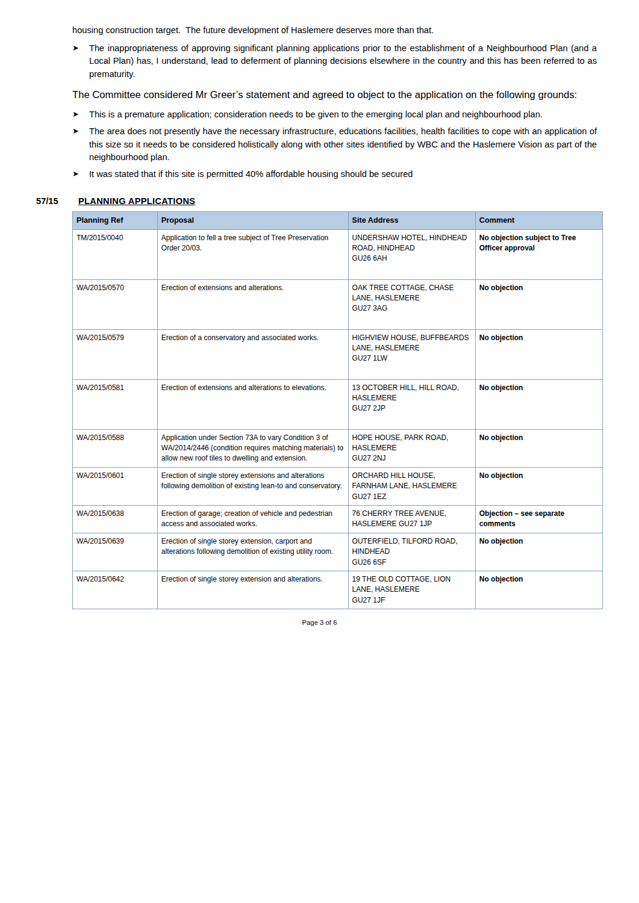housing construction target. The future development of Haslemere deserves more than that.
The inappropriateness of approving significant planning applications prior to the establishment of a Neighbourhood Plan (and a Local Plan) has, I understand, lead to deferment of planning decisions elsewhere in the country and this has been referred to as prematurity.
The Committee considered Mr Greer’s statement and agreed to object to the application on the following grounds:
This is a premature application; consideration needs to be given to the emerging local plan and neighbourhood plan.
The area does not presently have the necessary infrastructure, educations facilities, health facilities to cope with an application of this size so it needs to be considered holistically along with other sites identified by WBC and the Haslemere Vision as part of the neighbourhood plan.
It was stated that if this site is permitted 40% affordable housing should be secured
57/15 PLANNING APPLICATIONS
| Planning Ref | Proposal | Site Address | Comment |
| --- | --- | --- | --- |
| TM/2015/0040 | Application to fell a tree subject of Tree Preservation Order 20/03. | UNDERSHAW HOTEL, HINDHEAD ROAD, HINDHEAD GU26 6AH | No objection subject to Tree Officer approval |
| WA/2015/0570 | Erection of extensions and alterations. | OAK TREE COTTAGE, CHASE LANE, HASLEMERE GU27 3AG | No objection |
| WA/2015/0579 | Erection of a conservatory and associated works. | HIGHVIEW HOUSE, BUFFBEARDS LANE, HASLEMERE GU27 1LW | No objection |
| WA/2015/0581 | Erection of extensions and alterations to elevations. | 13 OCTOBER HILL, HILL ROAD, HASLEMERE GU27 2JP | No objection |
| WA/2015/0588 | Application under Section 73A to vary Condition 3 of WA/2014/2446 (condition requires matching materials) to allow new roof tiles to dwelling and extension. | HOPE HOUSE, PARK ROAD, HASLEMERE GU27 2NJ | No objection |
| WA/2015/0601 | Erection of single storey extensions and alterations following demolition of existing lean-to and conservatory. | ORCHARD HILL HOUSE, FARNHAM LANE, HASLEMERE GU27 1EZ | No objection |
| WA/2015/0638 | Erection of garage; creation of vehicle and pedestrian access and associated works. | 76 CHERRY TREE AVENUE, HASLEMERE GU27 1JP | Objection – see separate comments |
| WA/2015/0639 | Erection of single storey extension, carport and alterations following demolition of existing utility room. | OUTERFIELD, TILFORD ROAD, HINDHEAD GU26 6SF | No objection |
| WA/2015/0642 | Erection of single storey extension and alterations. | 19 THE OLD COTTAGE, LION LANE, HASLEMERE GU27 1JF | No objection |
Page 3 of 6